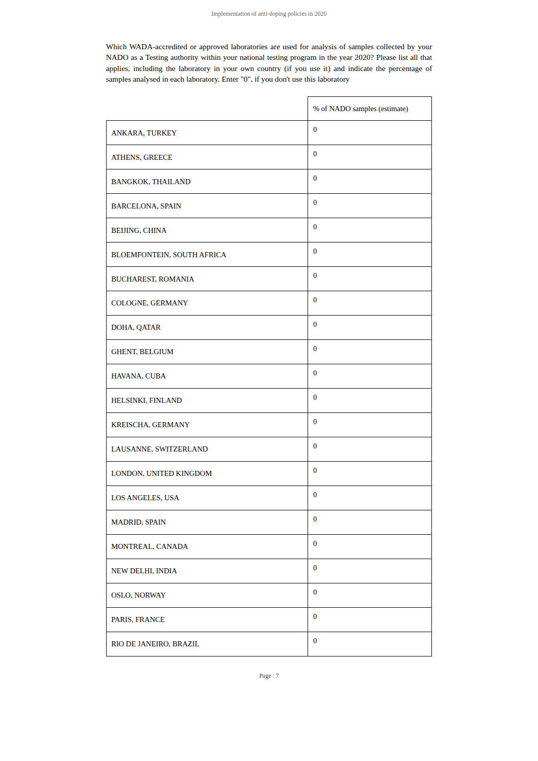Implementation of anti-doping policies in 2020
Which WADA-accredited or approved laboratories are used for analysis of samples collected by your NADO as a Testing authority within your national testing program in the year 2020? Please list all that applies, including the laboratory in your own country (if you use it) and indicate the percentage of samples analysed in each laboratory. Enter "0", if you don't use this laboratory
| | % of NADO samples (estimate) |
| --- | --- |
| ANKARA, TURKEY | 0 |
| ATHENS, GREECE | 0 |
| BANGKOK, THAILAND | 0 |
| BARCELONA, SPAIN | 0 |
| BEIJING, CHINA | 0 |
| BLOEMFONTEIN, SOUTH AFRICA | 0 |
| BUCHAREST, ROMANIA | 0 |
| COLOGNE, GERMANY | 0 |
| DOHA, QATAR | 0 |
| GHENT, BELGIUM | 0 |
| HAVANA, CUBA | 0 |
| HELSINKI, FINLAND | 0 |
| KREISCHA, GERMANY | 0 |
| LAUSANNE, SWITZERLAND | 0 |
| LONDON, UNITED KINGDOM | 0 |
| LOS ANGELES, USA | 0 |
| MADRID, SPAIN | 0 |
| MONTREAL, CANADA | 0 |
| NEW DELHI, INDIA | 0 |
| OSLO, NORWAY | 0 |
| PARIS, FRANCE | 0 |
| RIO DE JANEIRO, BRAZIL | 0 |
Page : 7